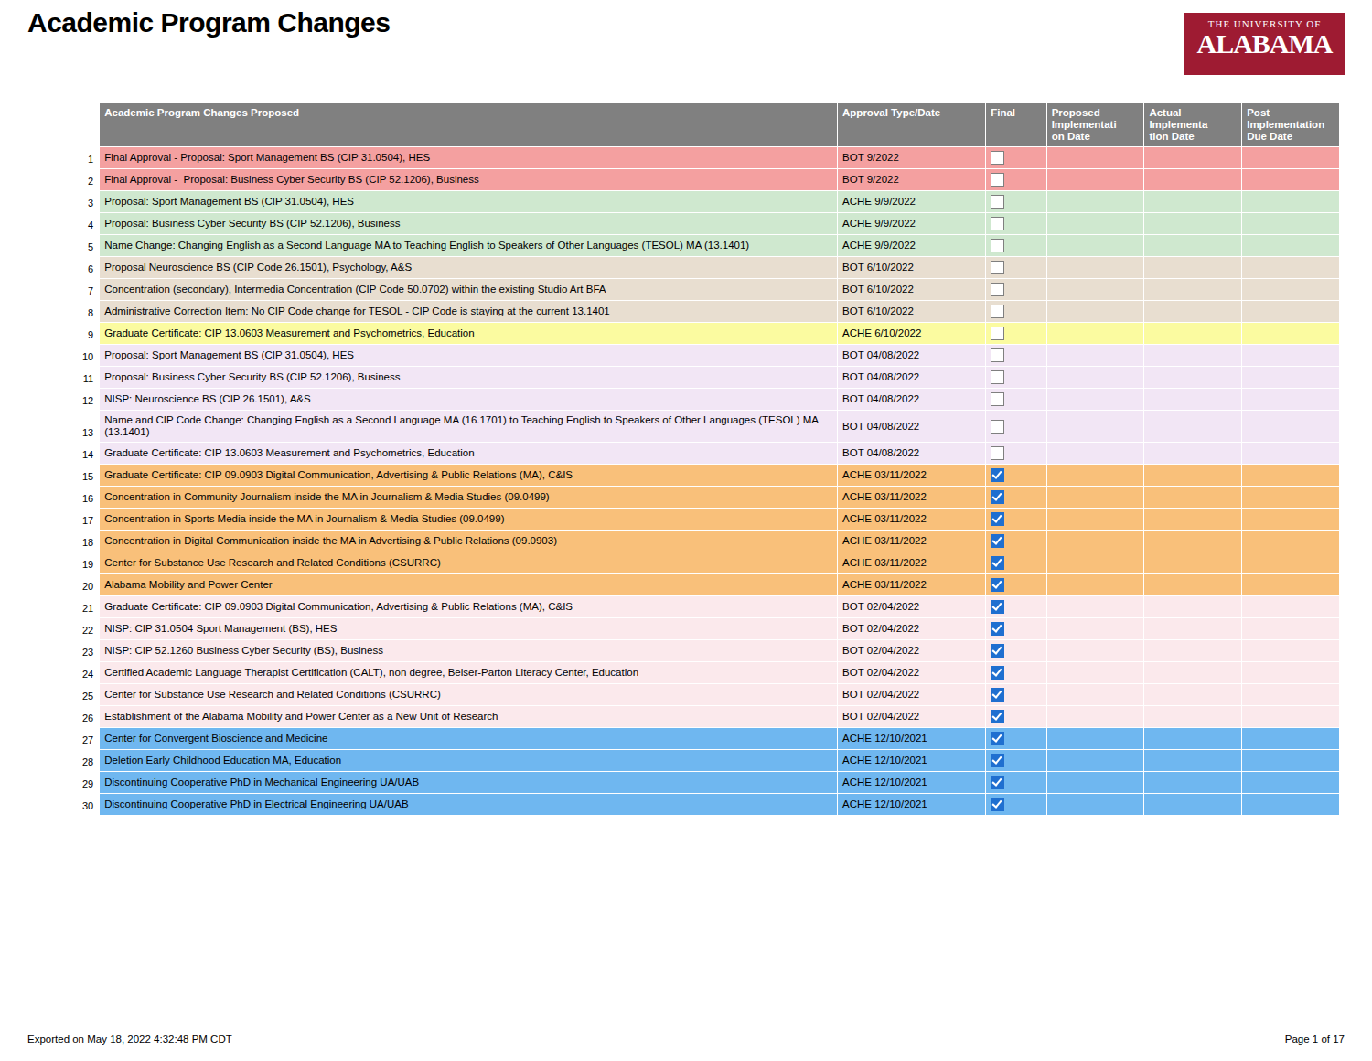Academic Program Changes
THE UNIVERSITY OF ALABAMA
| | Academic Program Changes Proposed | Approval Type/Date | Final | Proposed Implementati on Date | Actual Implementa tion Date | Post Implementation Due Date |
| --- | --- | --- | --- | --- | --- | --- |
| 1 | Final Approval - Proposal: Sport Management BS (CIP 31.0504), HES | BOT 9/2022 | | | | |
| 2 | Final Approval - Proposal: Business Cyber Security BS (CIP 52.1206), Business | BOT 9/2022 | | | | |
| 3 | Proposal: Sport Management BS (CIP 31.0504), HES | ACHE 9/9/2022 | | | | |
| 4 | Proposal: Business Cyber Security BS (CIP 52.1206), Business | ACHE 9/9/2022 | | | | |
| 5 | Name Change: Changing English as a Second Language MA to Teaching English to Speakers of Other Languages (TESOL) MA (13.1401) | ACHE 9/9/2022 | | | | |
| 6 | Proposal Neuroscience BS (CIP Code 26.1501), Psychology, A&S | BOT 6/10/2022 | | | | |
| 7 | Concentration (secondary), Intermedia Concentration (CIP Code 50.0702) within the existing Studio Art BFA | BOT 6/10/2022 | | | | |
| 8 | Administrative Correction Item: No CIP Code change for TESOL - CIP Code is staying at the current 13.1401 | BOT 6/10/2022 | | | | |
| 9 | Graduate Certificate: CIP 13.0603 Measurement and Psychometrics, Education | ACHE 6/10/2022 | | | | |
| 10 | Proposal: Sport Management BS (CIP 31.0504), HES | BOT 04/08/2022 | | | | |
| 11 | Proposal: Business Cyber Security BS (CIP 52.1206), Business | BOT 04/08/2022 | | | | |
| 12 | NISP: Neuroscience BS (CIP 26.1501), A&S | BOT 04/08/2022 | | | | |
| 13 | Name and CIP Code Change: Changing English as a Second Language MA (16.1701) to Teaching English to Speakers of Other Languages (TESOL) MA (13.1401) | BOT 04/08/2022 | | | | |
| 14 | Graduate Certificate: CIP 13.0603 Measurement and Psychometrics, Education | BOT 04/08/2022 | | | | |
| 15 | Graduate Certificate: CIP 09.0903 Digital Communication, Advertising & Public Relations (MA), C&IS | ACHE 03/11/2022 | | | | |
| 16 | Concentration in Community Journalism inside the MA in Journalism & Media Studies (09.0499) | ACHE 03/11/2022 | | | | |
| 17 | Concentration in Sports Media inside the MA in Journalism & Media Studies (09.0499) | ACHE 03/11/2022 | | | | |
| 18 | Concentration in Digital Communication inside the MA in Advertising & Public Relations (09.0903) | ACHE 03/11/2022 | | | | |
| 19 | Center for Substance Use Research and Related Conditions (CSURRC) | ACHE 03/11/2022 | | | | |
| 20 | Alabama Mobility and Power Center | ACHE 03/11/2022 | | | | |
| 21 | Graduate Certificate: CIP 09.0903 Digital Communication, Advertising & Public Relations (MA), C&IS | BOT 02/04/2022 | | | | |
| 22 | NISP: CIP 31.0504 Sport Management (BS), HES | BOT 02/04/2022 | | | | |
| 23 | NISP: CIP 52.1260 Business Cyber Security (BS), Business | BOT 02/04/2022 | | | | |
| 24 | Certified Academic Language Therapist Certification (CALT), non degree, Belser-Parton Literacy Center, Education | BOT 02/04/2022 | | | | |
| 25 | Center for Substance Use Research and Related Conditions (CSURRC) | BOT 02/04/2022 | | | | |
| 26 | Establishment of the Alabama Mobility and Power Center as a New Unit of Research | BOT 02/04/2022 | | | | |
| 27 | Center for Convergent Bioscience and Medicine | ACHE 12/10/2021 | | | | |
| 28 | Deletion Early Childhood Education MA, Education | ACHE 12/10/2021 | | | | |
| 29 | Discontinuing Cooperative PhD in Mechanical Engineering UA/UAB | ACHE 12/10/2021 | | | | |
| 30 | Discontinuing Cooperative PhD in Electrical Engineering UA/UAB | ACHE 12/10/2021 | | | | |
Exported on May 18, 2022 4:32:48 PM CDT Page 1 of 17